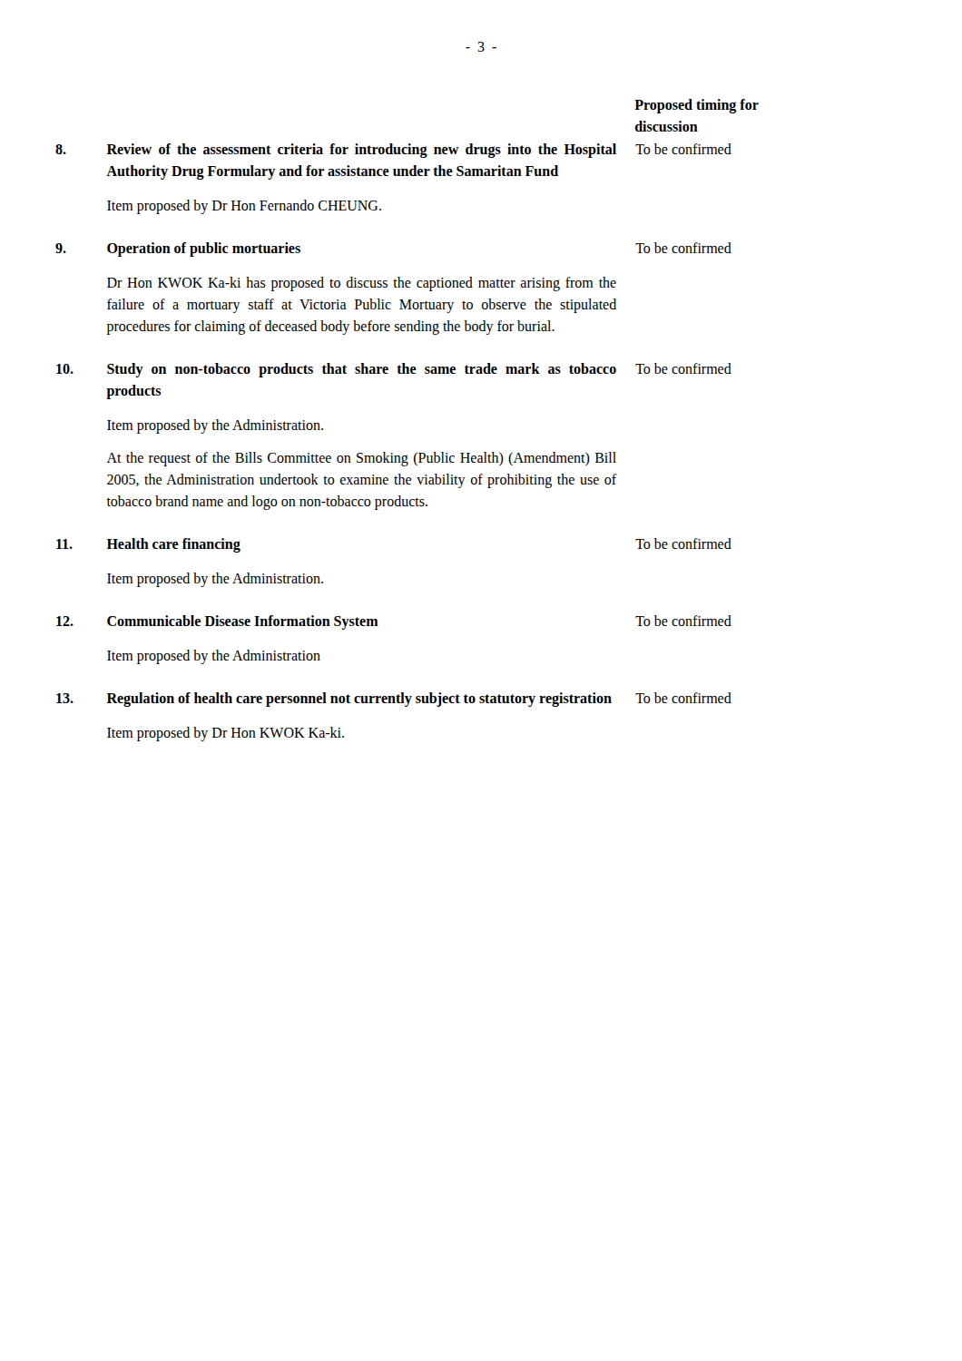- 3 -
Proposed timing for
discussion
| 8. | Review of the assessment criteria for introducing new drugs into the Hospital Authority Drug Formulary and for assistance under the Samaritan Fund Item proposed by Dr Hon Fernando CHEUNG. | To be confirmed |
| 9. | Operation of public mortuaries Dr Hon KWOK Ka-ki has proposed to discuss the captioned matter arising from the failure of a mortuary staff at Victoria Public Mortuary to observe the stipulated procedures for claiming of deceased body before sending the body for burial. | To be confirmed |
| 10. | Study on non-tobacco products that share the same trade mark as tobacco products Item proposed by the Administration. At the request of the Bills Committee on Smoking (Public Health) (Amendment) Bill 2005, the Administration undertook to examine the viability of prohibiting the use of tobacco brand name and logo on non-tobacco products. | To be confirmed |
| 11. | Health care financing Item proposed by the Administration. | To be confirmed |
| 12. | Communicable Disease Information System Item proposed by the Administration | To be confirmed |
| 13. | Regulation of health care personnel not currently subject to statutory registration Item proposed by Dr Hon KWOK Ka-ki. | To be confirmed |